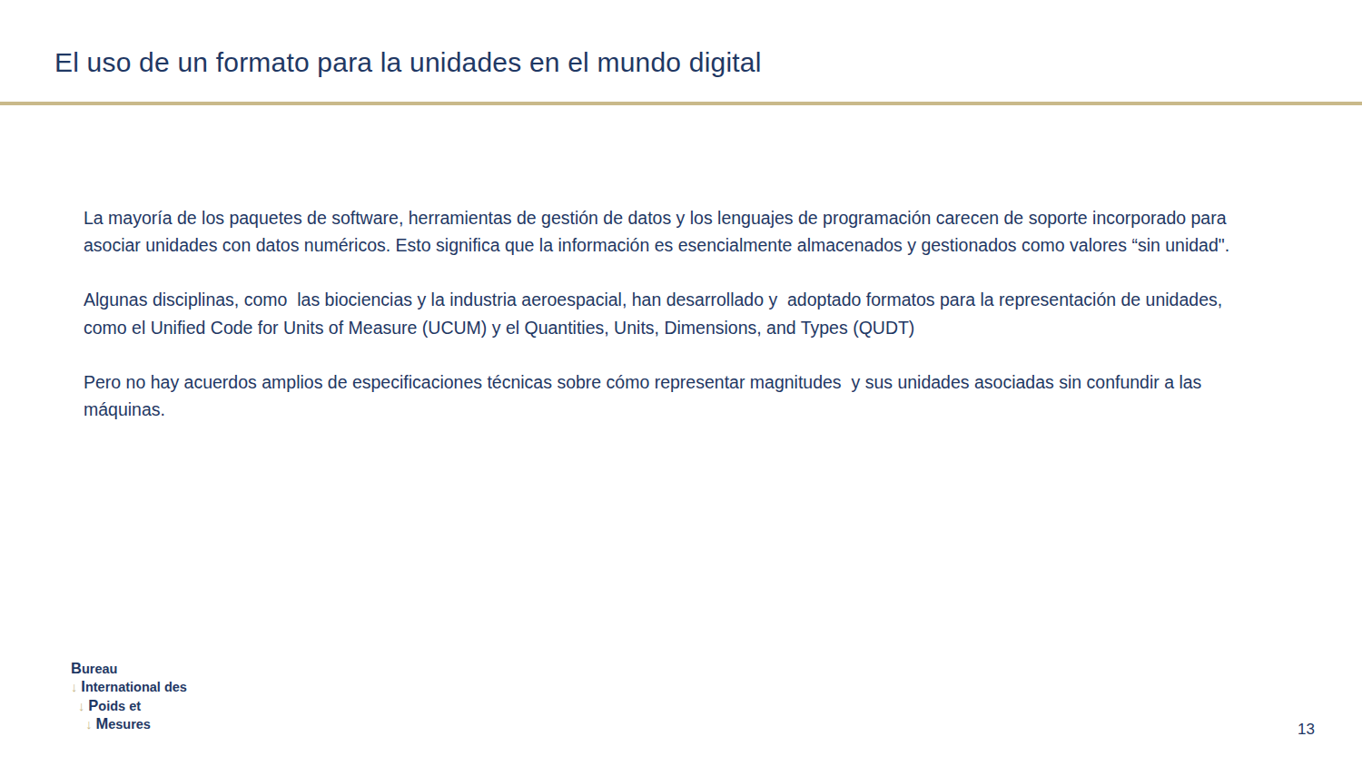El uso de un formato para la unidades en el mundo digital
La mayoría de los paquetes de software, herramientas de gestión de datos y los lenguajes de programación carecen de soporte incorporado para asociar unidades con datos numéricos. Esto significa que la información es esencialmente almacenados y gestionados como valores “sin unidad".
Algunas disciplinas, como las biociencias y la industria aeroespacial, han desarrollado y adoptado formatos para la representación de unidades, como el Unified Code for Units of Measure (UCUM) y el Quantities, Units, Dimensions, and Types (QUDT)
Pero no hay acuerdos amplios de especificaciones técnicas sobre cómo representar magnitudes y sus unidades asociadas sin confundir a las máquinas.
Bureau
↓ International des
↓ Poids et
↓ Mesures
13